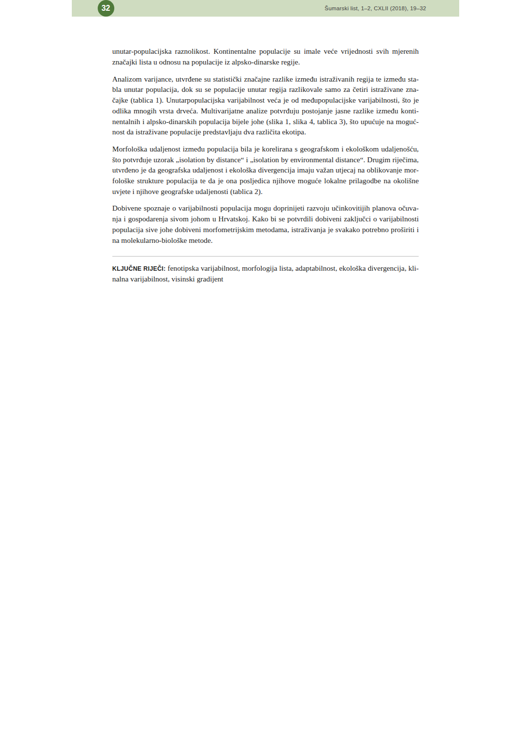32
Šumarski list, 1–2, CXLII (2018), 19–32
unutar-populacijska raznolikost. Kontinentalne populacije su imale veće vrijednosti svih mjerenih značajki lista u odnosu na populacije iz alpsko-dinarske regije.
Analizom varijance, utvrđene su statistički značajne razlike između istraživanih regija te između stabla unutar populacija, dok su se populacije unutar regija razlikovale samo za četiri istraživane značajke (tablica 1). Unutarpopulacijska varijabilnost veća je od međupopulacijske varijabilnosti, što je odlika mnogih vrsta drveća. Multivarijatne analize potvrđuju postojanje jasne razlike između kontinentalnih i alpsko-dinarskih populacija bijele johe (slika 1, slika 4, tablica 3), što upućuje na mogućnost da istraživane populacije predstavljaju dva različita ekotipa.
Morfološka udaljenost između populacija bila je korelirana s geografskom i ekološkom udaljenošću, što potvrđuje uzorak „isolation by distance“ i „isolation by environmental distance“. Drugim riječima, utvrđeno je da geografska udaljenost i ekološka divergencija imaju važan utjecaj na oblikovanje morfološke strukture populacija te da je ona posljedica njihove moguće lokalne prilagodbe na okolišne uvjete i njihove geografske udaljenosti (tablica 2).
Dobivene spoznaje o varijabilnosti populacija mogu doprinijeti razvoju učinkovitijih planova očuvanja i gospodarenja sivom johom u Hrvatskoj. Kako bi se potvrdili dobiveni zaključci o varijabilnosti populacija sive johe dobiveni morfometrijskim metodama, istraživanja je svakako potrebno proširiti i na molekularno-biološke metode.
KLJUČNE RIJEČI: fenotipska varijabilnost, morfologija lista, adaptabilnost, ekološka divergencija, klinalna varijabilnost, visinski gradijent